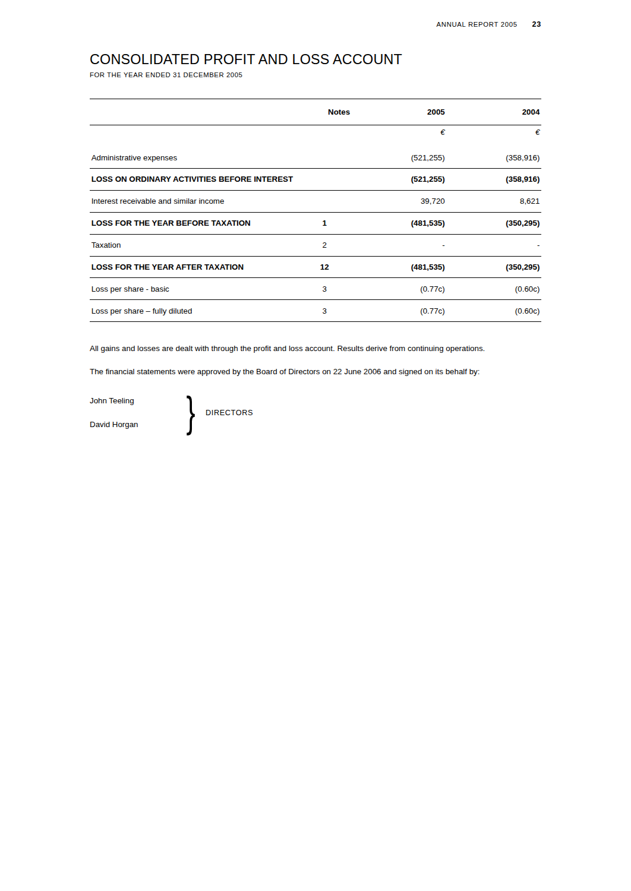ANNUAL REPORT 2005 23
CONSOLIDATED PROFIT AND LOSS ACCOUNT
For the year ended 31 December 2005
| | Notes | 2005 | 2004 |
| --- | --- | --- | --- |
| | | € | € |
| Administrative expenses | | (521,255) | (358,916) |
| LOSS ON ORDINARY ACTIVITIES BEFORE INTEREST | | (521,255) | (358,916) |
| Interest receivable and similar income | | 39,720 | 8,621 |
| LOSS FOR THE YEAR BEFORE TAXATION | 1 | (481,535) | (350,295) |
| Taxation | 2 | - | - |
| LOSS FOR THE YEAR AFTER TAXATION | 12 | (481,535) | (350,295) |
| Loss per share - basic | 3 | (0.77c) | (0.60c) |
| Loss per share – fully diluted | 3 | (0.77c) | (0.60c) |
All gains and losses are dealt with through the profit and loss account. Results derive from continuing operations.
The financial statements were approved by the Board of Directors on 22 June 2006 and signed on its behalf by:
John Teeling
}
DIRECTORS
David Horgan